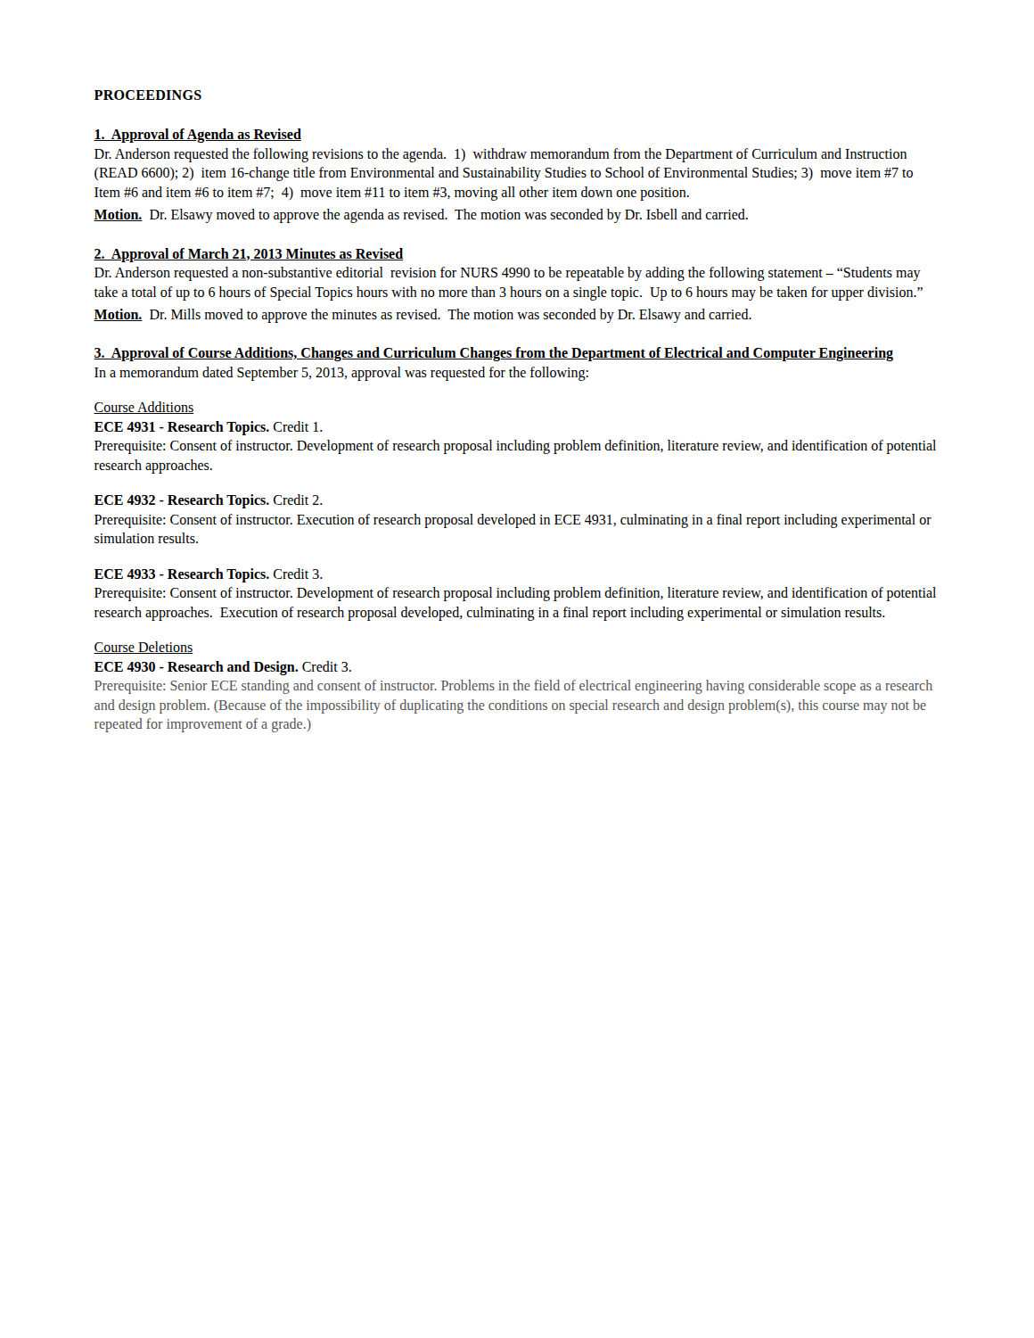PROCEEDINGS
1. Approval of Agenda as Revised
Dr. Anderson requested the following revisions to the agenda. 1) withdraw memorandum from the Department of Curriculum and Instruction (READ 6600); 2) item 16-change title from Environmental and Sustainability Studies to School of Environmental Studies; 3) move item #7 to Item #6 and item #6 to item #7; 4) move item #11 to item #3, moving all other item down one position.
Motion. Dr. Elsawy moved to approve the agenda as revised. The motion was seconded by Dr. Isbell and carried.
2. Approval of March 21, 2013 Minutes as Revised
Dr. Anderson requested a non-substantive editorial revision for NURS 4990 to be repeatable by adding the following statement – “Students may take a total of up to 6 hours of Special Topics hours with no more than 3 hours on a single topic. Up to 6 hours may be taken for upper division.”
Motion. Dr. Mills moved to approve the minutes as revised. The motion was seconded by Dr. Elsawy and carried.
3. Approval of Course Additions, Changes and Curriculum Changes from the Department of Electrical and Computer Engineering
In a memorandum dated September 5, 2013, approval was requested for the following:
Course Additions
ECE 4931 - Research Topics. Credit 1.
Prerequisite: Consent of instructor. Development of research proposal including problem definition, literature review, and identification of potential research approaches.
ECE 4932 - Research Topics. Credit 2.
Prerequisite: Consent of instructor. Execution of research proposal developed in ECE 4931, culminating in a final report including experimental or simulation results.
ECE 4933 - Research Topics. Credit 3.
Prerequisite: Consent of instructor. Development of research proposal including problem definition, literature review, and identification of potential research approaches. Execution of research proposal developed, culminating in a final report including experimental or simulation results.
Course Deletions
ECE 4930 - Research and Design. Credit 3.
Prerequisite: Senior ECE standing and consent of instructor. Problems in the field of electrical engineering having considerable scope as a research and design problem. (Because of the impossibility of duplicating the conditions on special research and design problem(s), this course may not be repeated for improvement of a grade.)